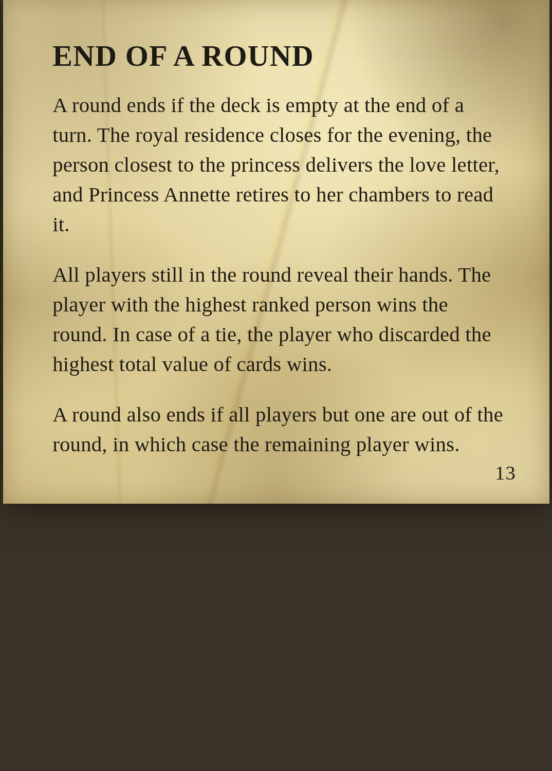End of a Round
A round ends if the deck is empty at the end of a turn. The royal residence closes for the evening, the person closest to the princess delivers the love letter, and Princess Annette retires to her chambers to read it.
All players still in the round reveal their hands. The player with the highest ranked person wins the round. In case of a tie, the player who discarded the highest total value of cards wins.
A round also ends if all players but one are out of the round, in which case the remaining player wins.
13